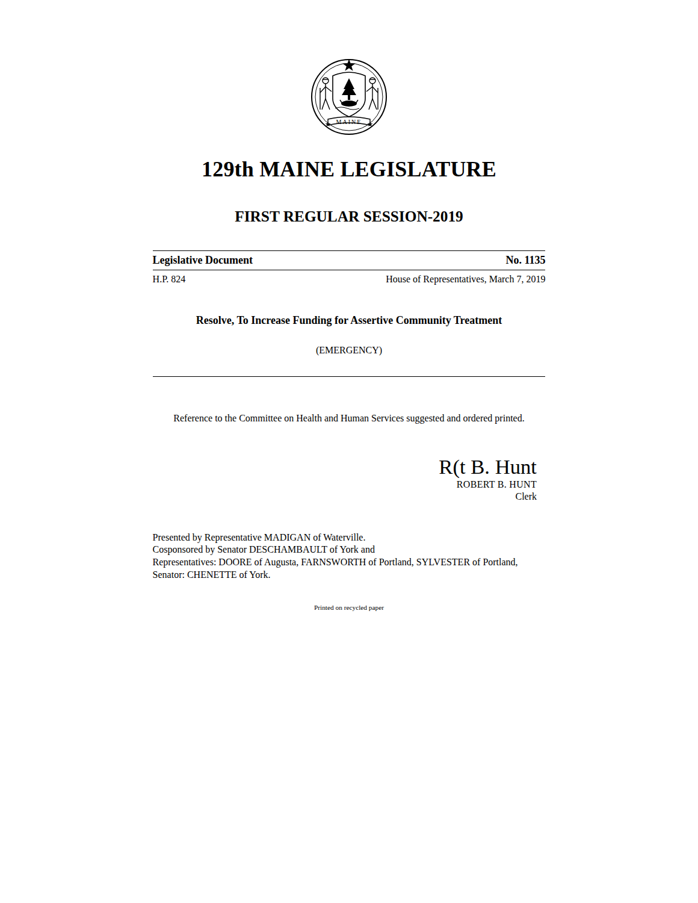MAINE
129th MAINE LEGISLATURE
FIRST REGULAR SESSION-2019
| Legislative Document | No. 1135 |
| H.P. 824 | House of Representatives, March 7, 2019 |
Resolve, To Increase Funding for Assertive Community Treatment
(EMERGENCY)
Reference to the Committee on Health and Human Services suggested and ordered printed.
R(t B. Hunt
ROBERT B. HUNT
Clerk
Presented by Representative MADIGAN of Waterville.
Cosponsored by Senator DESCHAMBAULT of York and
Representatives: DOORE of Augusta, FARNSWORTH of Portland, SYLVESTER of Portland, Senator: CHENETTE of York.
Printed on recycled paper